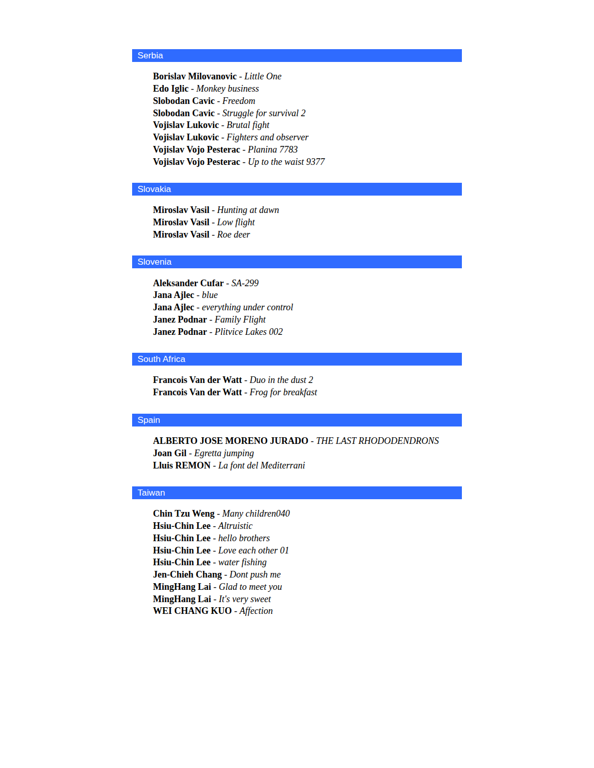Serbia
Borislav Milovanovic - Little One
Edo Iglic - Monkey business
Slobodan Cavic - Freedom
Slobodan Cavic - Struggle for survival 2
Vojislav Lukovic - Brutal fight
Vojislav Lukovic - Fighters and observer
Vojislav Vojo Pesterac - Planina 7783
Vojislav Vojo Pesterac - Up to the waist 9377
Slovakia
Miroslav Vasil - Hunting at dawn
Miroslav Vasil - Low flight
Miroslav Vasil - Roe deer
Slovenia
Aleksander Cufar - SA-299
Jana Ajlec - blue
Jana Ajlec - everything under control
Janez Podnar - Family Flight
Janez Podnar - Plitvice Lakes 002
South Africa
Francois Van der Watt - Duo in the dust 2
Francois Van der Watt - Frog for breakfast
Spain
ALBERTO JOSE MORENO JURADO - THE LAST RHODODENDRONS
Joan Gil - Egretta jumping
Lluis REMON - La font del Mediterrani
Taiwan
Chin Tzu Weng - Many children040
Hsiu-Chin Lee - Altruistic
Hsiu-Chin Lee - hello brothers
Hsiu-Chin Lee - Love each other 01
Hsiu-Chin Lee - water fishing
Jen-Chieh Chang - Dont push me
MingHang Lai - Glad to meet you
MingHang Lai - It's very sweet
WEI CHANG KUO - Affection